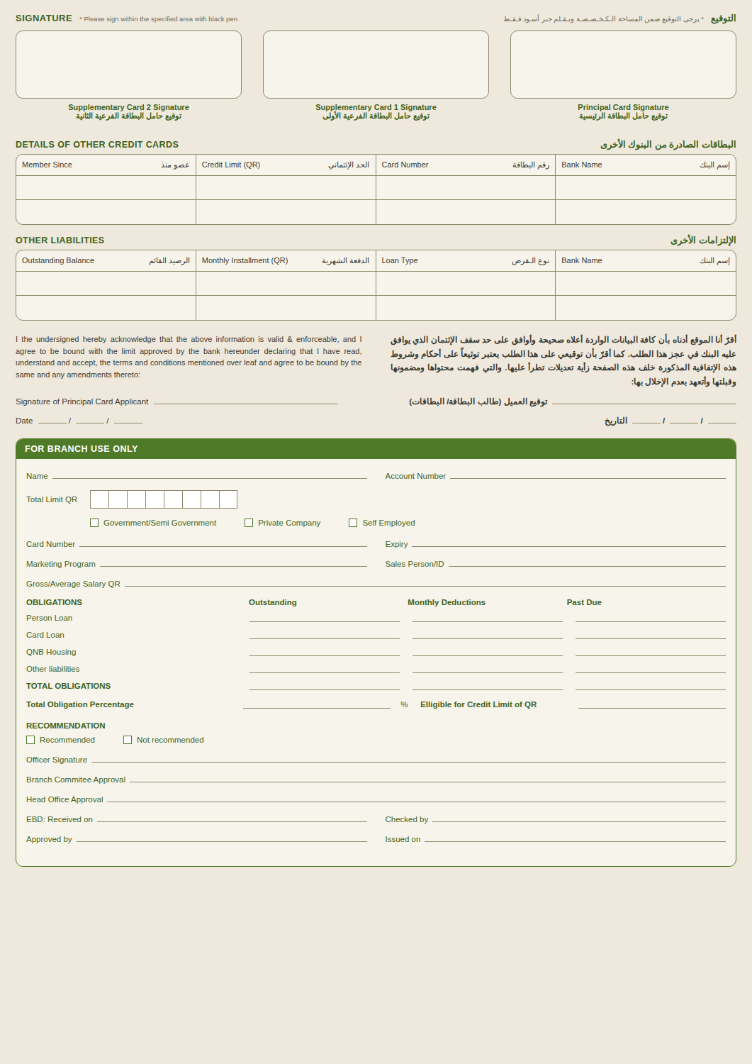SIGNATURE * Please sign within the specified area with black pen
التوقيع * يرجى التوقيع ضمن المساحة الـكـخـصـصـة وبـقـلم حبر أسـود فـقـط
Supplementary Card 2 Signature
توقيع حامل البطاقة الفرعية الثانية
Supplementary Card 1 Signature
توقيع حامل البطاقة الفرعية الأولى
Principal Card Signature
توقيع حامل البطاقة الرئيسية
DETAILS OF OTHER CREDIT CARDS البطاقات الصادرة من البنوك الأخرى
| Member Since عضو منذ | Credit Limit (QR) الحد الإئتماني | Card Number رقم البطاقة | Bank Name إسم البنك |
| --- | --- | --- | --- |
OTHER LIABILITIES الإلتزامات الأخرى
| Outstanding Balance الرصيد القائم | Monthly Installment (QR) الدفعة الشهرية | Loan Type نوع الـقرض | Bank Name إسم البنك |
| --- | --- | --- | --- |
I the undersigned hereby acknowledge that the above information is valid & enforceable, and I agree to be bound with the limit approved by the bank hereunder declaring that I have read, understand and accept, the terms and conditions mentioned over leaf and agree to be bound by the same and any amendments thereto:
أقرّ أنا الموقع أدناه بأن كافة البيانات الواردة أعلاه صحيحة وأوافق على حد سقف الإئتمان الذي يوافق عليه البنك في عجز هذا الطلب. كما أقرّ بأن توقيعي على هذا الطلب يعتبر توثيعاً على أحكام وشروط هذه الإتفاقية المذكورة خلف هذه الصفحة زأية تعديلات تطرأ عليها. والتي فهمت محتواها ومضمونها وقبلتها وأتعهد بعدم الإخلال بها:
Signature of Principal Card Applicant
توقيع العميل (طالب البطاقة/ البطاقات)
Date / /
/ / التاريخ
FOR BRANCH USE ONLY
Name
Account Number
Total Limit QR
Government/Semi Government Private Company Self Employed
Card Number
Expiry
Marketing Program
Sales Person/ID
Gross/Average Salary QR
OBLIGATIONS
Outstanding
Monthly Deductions
Past Due
Person Loan
Card Loan
QNB Housing
Other liabilities
TOTAL OBLIGATIONS
Total Obligation Percentage
%
Elligible for Credit Limit of QR
RECOMMENDATION
Recommended Not recommended
Officer Signature
Branch Commitee Approval
Head Office Approval
EBD: Received on
Checked by
Approved by
Issued on